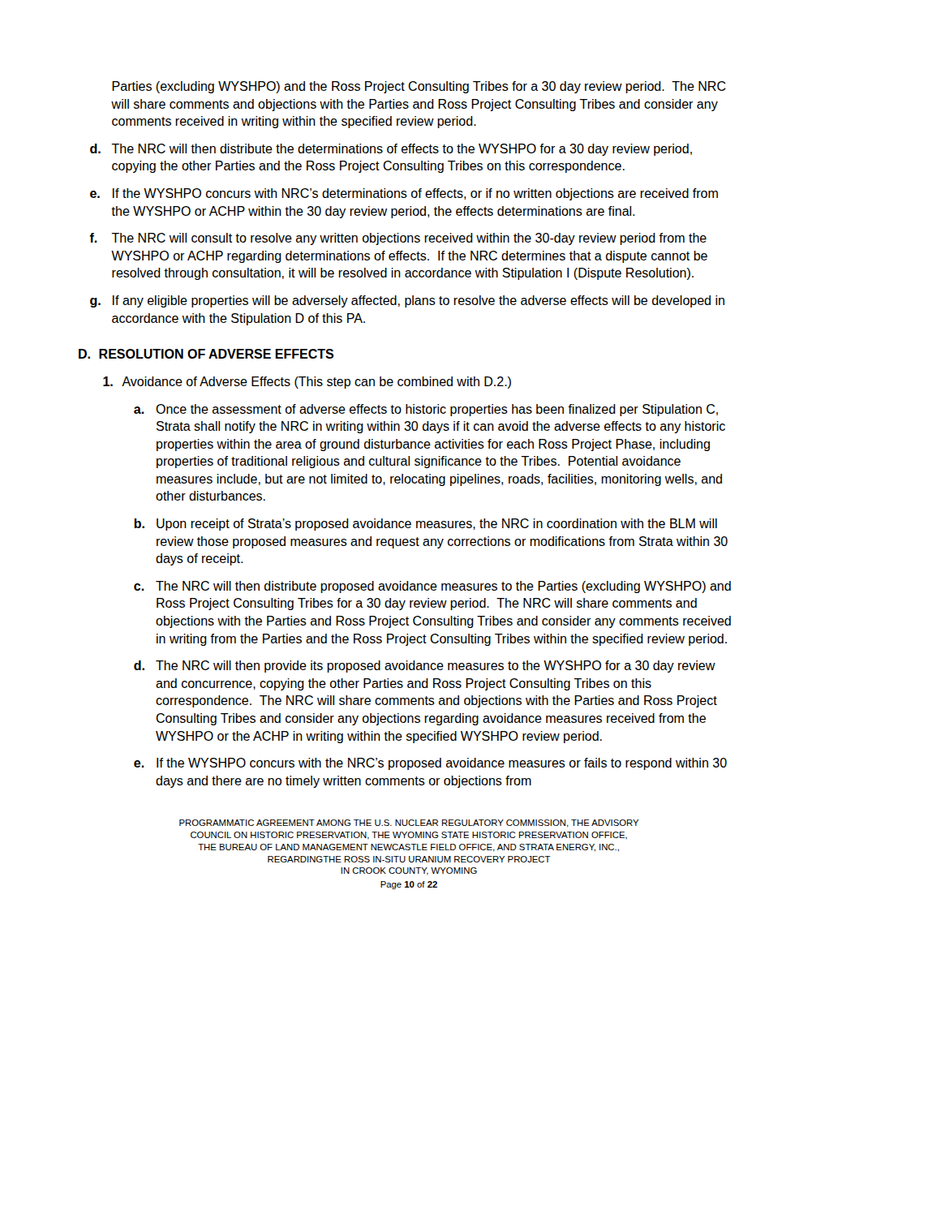Parties (excluding WYSHPO) and the Ross Project Consulting Tribes for a 30 day review period. The NRC will share comments and objections with the Parties and Ross Project Consulting Tribes and consider any comments received in writing within the specified review period.
d. The NRC will then distribute the determinations of effects to the WYSHPO for a 30 day review period, copying the other Parties and the Ross Project Consulting Tribes on this correspondence.
e. If the WYSHPO concurs with NRC’s determinations of effects, or if no written objections are received from the WYSHPO or ACHP within the 30 day review period, the effects determinations are final.
f. The NRC will consult to resolve any written objections received within the 30-day review period from the WYSHPO or ACHP regarding determinations of effects. If the NRC determines that a dispute cannot be resolved through consultation, it will be resolved in accordance with Stipulation I (Dispute Resolution).
g. If any eligible properties will be adversely affected, plans to resolve the adverse effects will be developed in accordance with the Stipulation D of this PA.
D. RESOLUTION OF ADVERSE EFFECTS
1. Avoidance of Adverse Effects (This step can be combined with D.2.)
a. Once the assessment of adverse effects to historic properties has been finalized per Stipulation C, Strata shall notify the NRC in writing within 30 days if it can avoid the adverse effects to any historic properties within the area of ground disturbance activities for each Ross Project Phase, including properties of traditional religious and cultural significance to the Tribes. Potential avoidance measures include, but are not limited to, relocating pipelines, roads, facilities, monitoring wells, and other disturbances.
b. Upon receipt of Strata’s proposed avoidance measures, the NRC in coordination with the BLM will review those proposed measures and request any corrections or modifications from Strata within 30 days of receipt.
c. The NRC will then distribute proposed avoidance measures to the Parties (excluding WYSHPO) and Ross Project Consulting Tribes for a 30 day review period. The NRC will share comments and objections with the Parties and Ross Project Consulting Tribes and consider any comments received in writing from the Parties and the Ross Project Consulting Tribes within the specified review period.
d. The NRC will then provide its proposed avoidance measures to the WYSHPO for a 30 day review and concurrence, copying the other Parties and Ross Project Consulting Tribes on this correspondence. The NRC will share comments and objections with the Parties and Ross Project Consulting Tribes and consider any objections regarding avoidance measures received from the WYSHPO or the ACHP in writing within the specified WYSHPO review period.
e. If the WYSHPO concurs with the NRC’s proposed avoidance measures or fails to respond within 30 days and there are no timely written comments or objections from
PROGRAMMATIC AGREEMENT AMONG THE U.S. NUCLEAR REGULATORY COMMISSION, THE ADVISORY
COUNCIL ON HISTORIC PRESERVATION, THE WYOMING STATE HISTORIC PRESERVATION OFFICE,
THE BUREAU OF LAND MANAGEMENT NEWCASTLE FIELD OFFICE, AND STRATA ENERGY, INC.,
REGARDINGTHE ROSS IN-SITU URANIUM RECOVERY PROJECT
IN CROOK COUNTY, WYOMING
Page 10 of 22